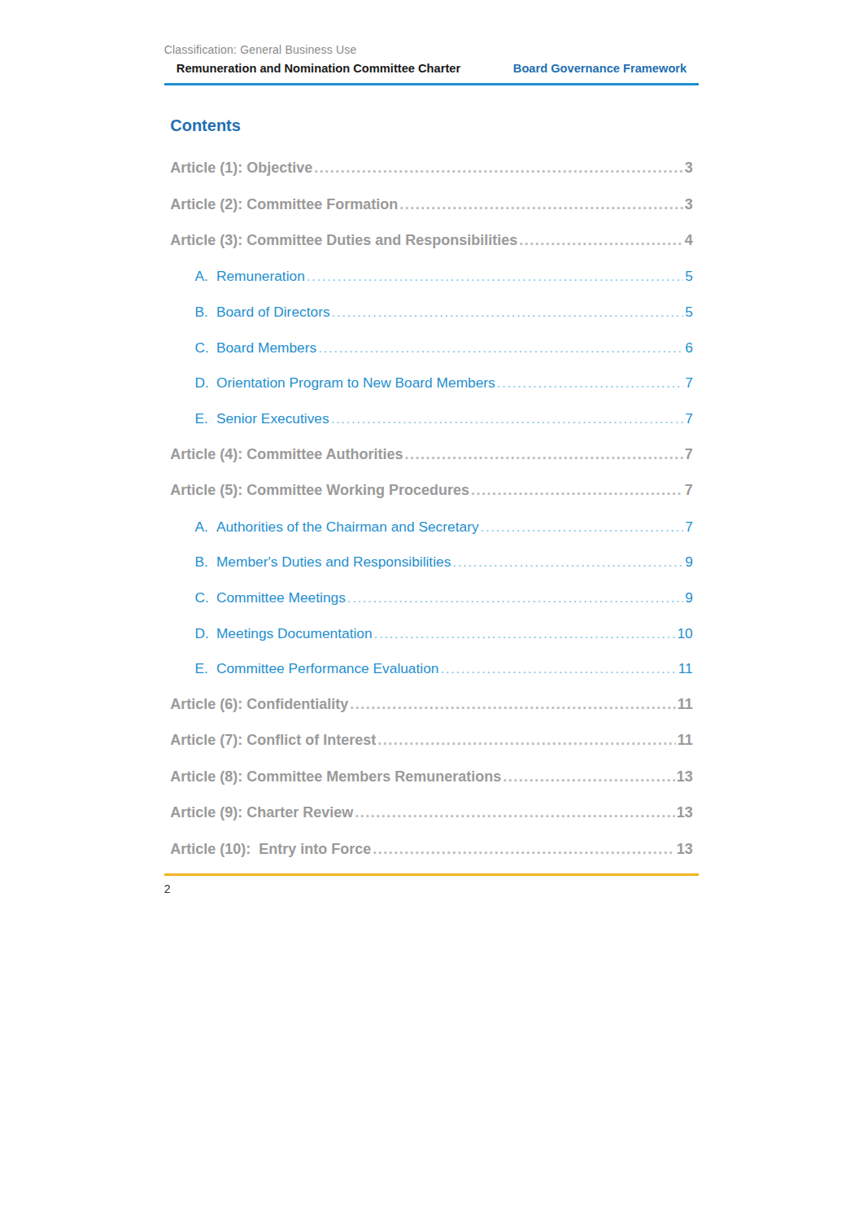Classification: General Business Use
Remuneration and Nomination Committee Charter Board Governance Framework
Contents
Article (1): Objective .......................................................................................... 3
Article (2): Committee Formation ..................................................................... 3
Article (3): Committee Duties and Responsibilities ....................................... 4
A. Remuneration ............................................................................................... 5
B. Board of Directors ....................................................................................... 5
C. Board Members ........................................................................................... 6
D. Orientation Program to New Board Members .............................................. 7
E. Senior Executives ....................................................................................... 7
Article (4): Committee Authorities ..................................................................... 7
Article (5): Committee Working Procedures .................................................... 7
A. Authorities of the Chairman and Secretary .................................................. 7
B. Member's Duties and Responsibilities ......................................................... 9
C. Committee Meetings .................................................................................... 9
D. Meetings Documentation ............................................................................. 10
E. Committee Performance Evaluation .......................................................... 11
Article (6): Confidentiality .............................................................................. 11
Article (7): Conflict of Interest ....................................................................... 11
Article (8): Committee Members Remunerations ......................................... 13
Article (9): Charter Review ............................................................................. 13
Article (10): Entry into Force ......................................................................... 13
2